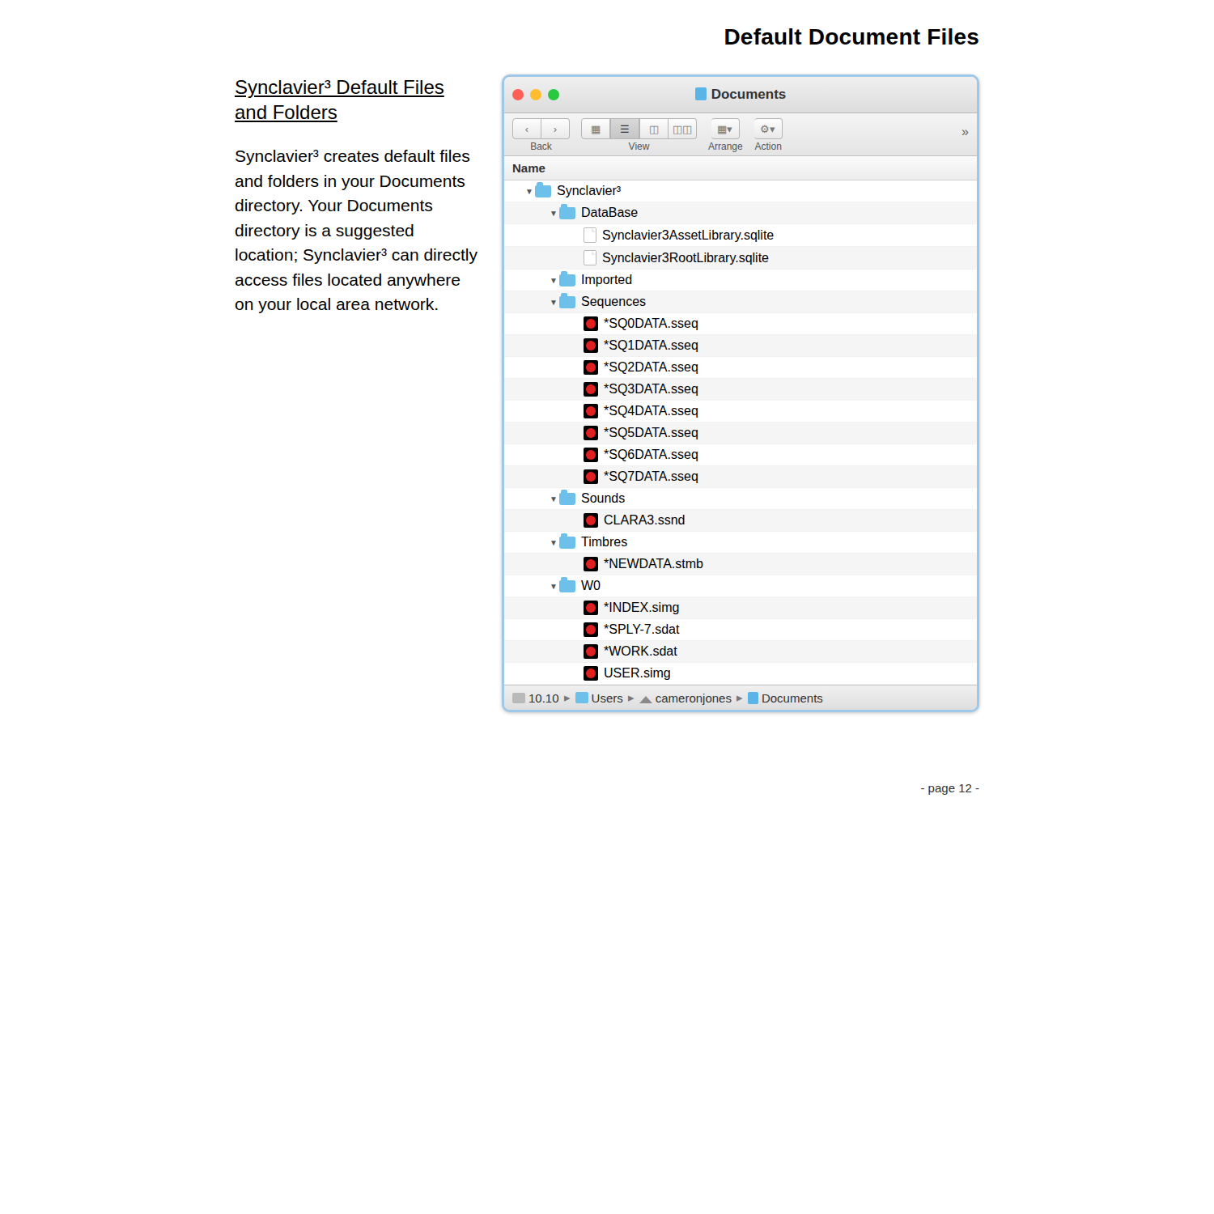Default Document Files
Synclavier³ Default Files and Folders
Synclavier³ creates default files and folders in your Documents directory. Your Documents directory is a suggested location; Synclavier³ can directly access files located anywhere on your local area network.
Documents
‹
›
Back
▦
☰
◫
◫◫
View
▦▾
Arrange
⚙▾
Action
»
Name
▼ Synclavier³
▼ DataBase
Synclavier3AssetLibrary.sqlite
Synclavier3RootLibrary.sqlite
▼ Imported
▼ Sequences
*SQ0DATA.sseq
*SQ1DATA.sseq
*SQ2DATA.sseq
*SQ3DATA.sseq
*SQ4DATA.sseq
*SQ5DATA.sseq
*SQ6DATA.sseq
*SQ7DATA.sseq
▼ Sounds
CLARA3.ssnd
▼ Timbres
*NEWDATA.stmb
▼ W0
*INDEX.simg
*SPLY-7.sdat
*WORK.sdat
USER.simg
10.10 ▸ Users ▸ cameronjones ▸ Documents
- page 12 -